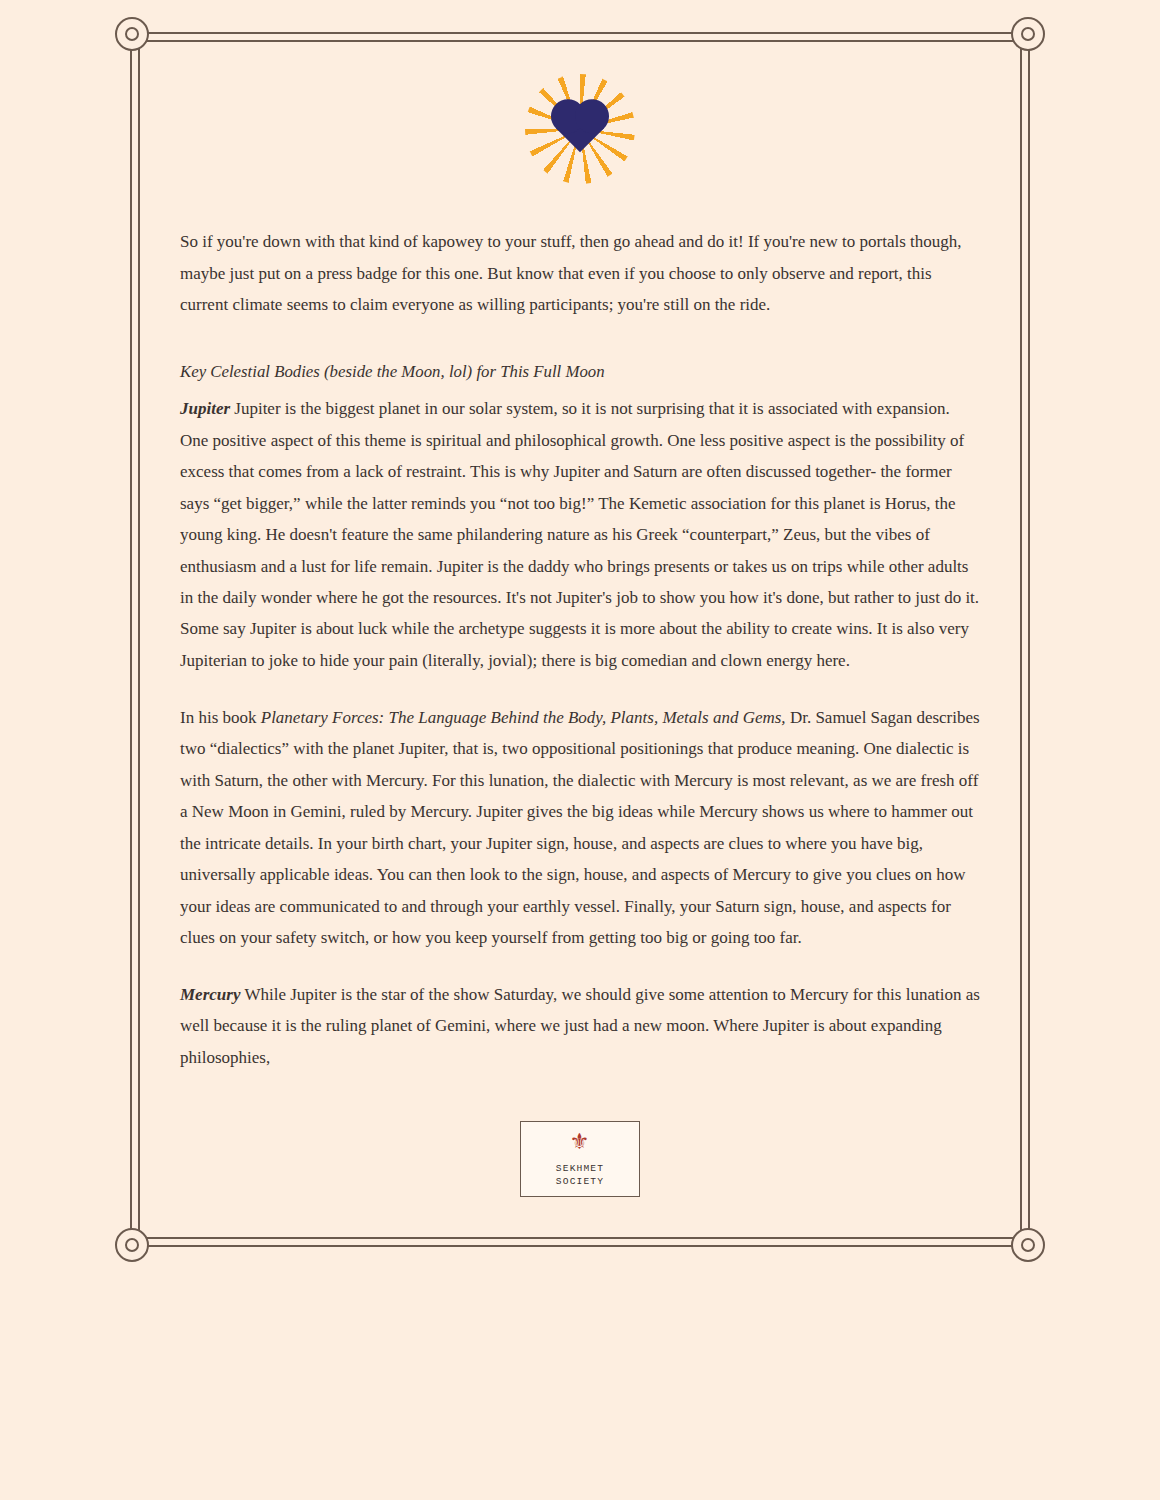So if you're down with that kind of kapowey to your stuff, then go ahead and do it! If you're new to portals though, maybe just put on a press badge for this one. But know that even if you choose to only observe and report, this current climate seems to claim everyone as willing participants; you're still on the ride.
Key Celestial Bodies (beside the Moon, lol) for This Full Moon
Jupiter Jupiter is the biggest planet in our solar system, so it is not surprising that it is associated with expansion. One positive aspect of this theme is spiritual and philosophical growth. One less positive aspect is the possibility of excess that comes from a lack of restraint. This is why Jupiter and Saturn are often discussed together- the former says “get bigger,” while the latter reminds you “not too big!” The Kemetic association for this planet is Horus, the young king. He doesn't feature the same philandering nature as his Greek “counterpart,” Zeus, but the vibes of enthusiasm and a lust for life remain. Jupiter is the daddy who brings presents or takes us on trips while other adults in the daily wonder where he got the resources. It's not Jupiter's job to show you how it's done, but rather to just do it. Some say Jupiter is about luck while the archetype suggests it is more about the ability to create wins. It is also very Jupiterian to joke to hide your pain (literally, jovial); there is big comedian and clown energy here.
In his book Planetary Forces: The Language Behind the Body, Plants, Metals and Gems, Dr. Samuel Sagan describes two “dialectics” with the planet Jupiter, that is, two oppositional positionings that produce meaning. One dialectic is with Saturn, the other with Mercury. For this lunation, the dialectic with Mercury is most relevant, as we are fresh off a New Moon in Gemini, ruled by Mercury. Jupiter gives the big ideas while Mercury shows us where to hammer out the intricate details. In your birth chart, your Jupiter sign, house, and aspects are clues to where you have big, universally applicable ideas. You can then look to the sign, house, and aspects of Mercury to give you clues on how your ideas are communicated to and through your earthly vessel. Finally, your Saturn sign, house, and aspects for clues on your safety switch, or how you keep yourself from getting too big or going too far.
Mercury While Jupiter is the star of the show Saturday, we should give some attention to Mercury for this lunation as well because it is the ruling planet of Gemini, where we just had a new moon. Where Jupiter is about expanding philosophies,
⚜ Sekhmet Society